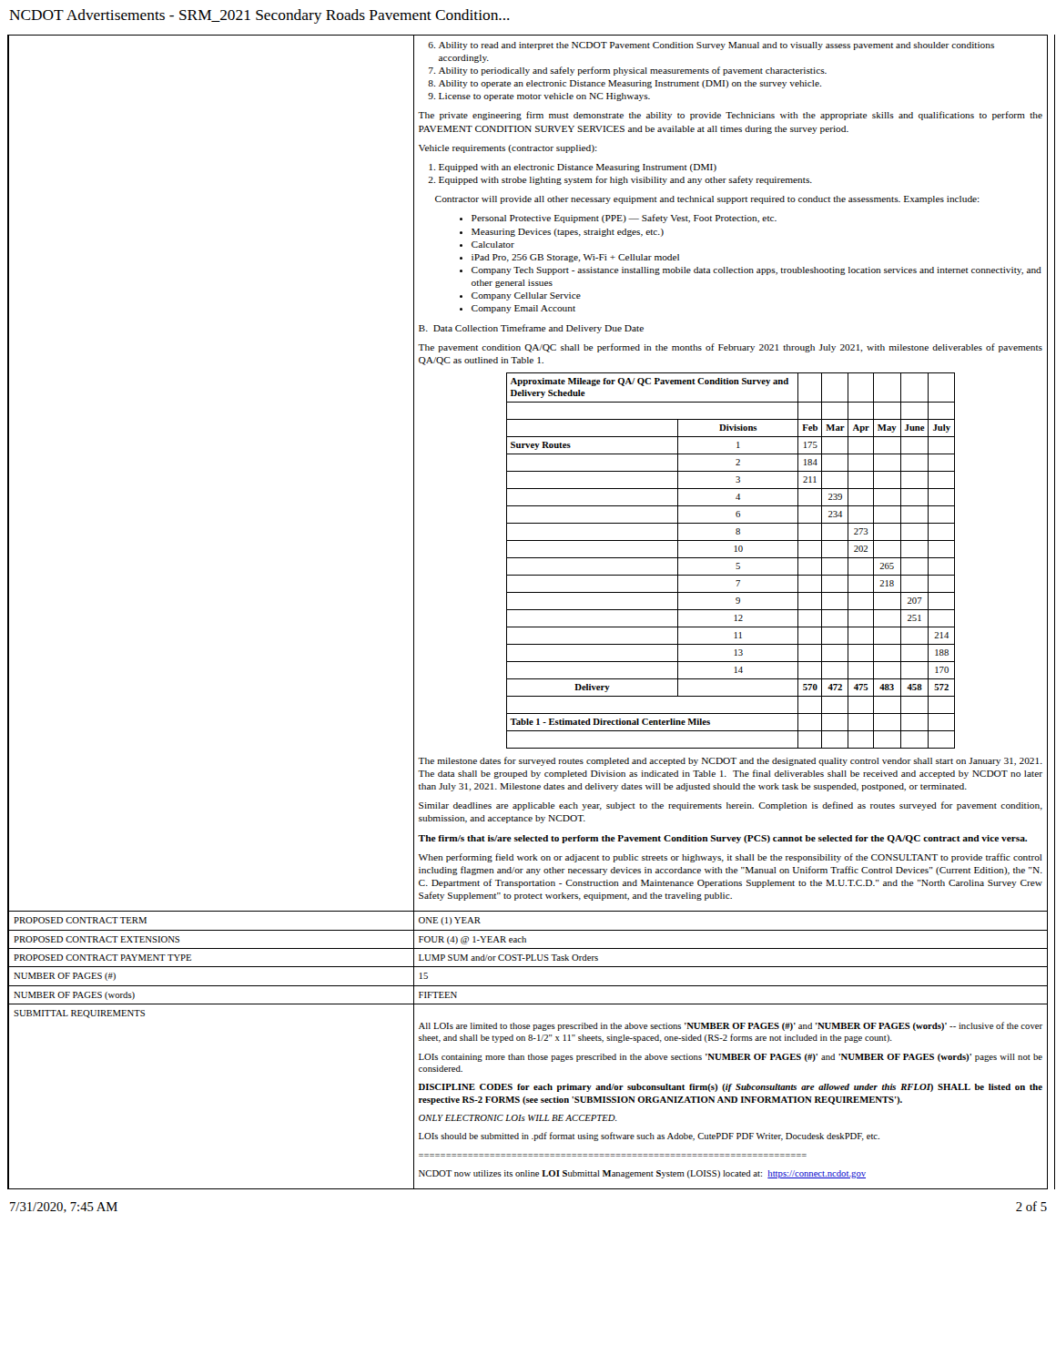NCDOT Advertisements - SRM_2021 Secondary Roads Pavement Condition...
| | Ability to read and interpret the NCDOT Pavement Condition Survey Manual and to visually assess pavement and shoulder conditions accordingly. Ability to periodically and safely perform physical measurements of pavement characteristics. Ability to operate an electronic Distance Measuring Instrument (DMI) on the survey vehicle. License to operate motor vehicle on NC Highways. The private engineering firm must demonstrate the ability to provide Technicians with the appropriate skills and qualifications to perform the PAVEMENT CONDITION SURVEY SERVICES and be available at all times during the survey period. Vehicle requirements (contractor supplied): Equipped with an electronic Distance Measuring Instrument (DMI) Equipped with strobe lighting system for high visibility and any other safety requirements. Contractor will provide all other necessary equipment and technical support required to conduct the assessments. Examples include: Personal Protective Equipment (PPE) — Safety Vest, Foot Protection, etc. Measuring Devices (tapes, straight edges, etc.) Calculator iPad Pro, 256 GB Storage, Wi-Fi + Cellular model Company Tech Support - assistance installing mobile data collection apps, troubleshooting location services and internet connectivity, and other general issues Company Cellular Service Company Email Account B. Data Collection Timeframe and Delivery Due Date The pavement condition QA/QC shall be performed in the months of February 2021 through July 2021, with milestone deliverables of pavements QA/QC as outlined in Table 1. / Approximate Mileage for QA/ QC Pavement Condition Survey and Delivery Schedule / / / / / / / / / Divisions / Feb / Mar / Apr / May / June / July / / Survey Routes / 1 / 175 / / / / / / / / 2 / 184 / / / / / / / / 3 / 211 / / / / / / / / 4 / / 239 / / / / / / / 6 / / 234 / / / / / / / 8 / / / 273 / / / / / / 10 / / / 202 / / / / / / 5 / / / / 265 / / / / / 7 / / / / 218 / / / / / 9 / / / / / 207 / / / / 12 / / / / / 251 / / / / 11 / / / / / / 214 / / / 13 / / / / / / 188 / / / 14 / / / / / / 170 / / Delivery / / 570 / 472 / 475 / 483 / 458 / 572 / / Table 1 - Estimated Directional Centerline Miles / / / / / / / The milestone dates for surveyed routes completed and accepted by NCDOT and the designated quality control vendor shall start on January 31, 2021. The data shall be grouped by completed Division as indicated in Table 1. The final deliverables shall be received and accepted by NCDOT no later than July 31, 2021. Milestone dates and delivery dates will be adjusted should the work task be suspended, postponed, or terminated. Similar deadlines are applicable each year, subject to the requirements herein. Completion is defined as routes surveyed for pavement condition, submission, and acceptance by NCDOT. The firm/s that is/are selected to perform the Pavement Condition Survey (PCS) cannot be selected for the QA/QC contract and vice versa. When performing field work on or adjacent to public streets or highways, it shall be the responsibility of the CONSULTANT to provide traffic control including flagmen and/or any other necessary devices in accordance with the "Manual on Uniform Traffic Control Devices" (Current Edition), the "N. C. Department of Transportation - Construction and Maintenance Operations Supplement to the M.U.T.C.D." and the "North Carolina Survey Crew Safety Supplement" to protect workers, equipment, and the traveling public. |
| PROPOSED CONTRACT TERM | ONE (1) YEAR |
| PROPOSED CONTRACT EXTENSIONS | FOUR (4) @ 1-YEAR each |
| PROPOSED CONTRACT PAYMENT TYPE | LUMP SUM and/or COST-PLUS Task Orders |
| NUMBER OF PAGES (#) | 15 |
| NUMBER OF PAGES (words) | FIFTEEN |
| SUBMITTAL REQUIREMENTS | All LOIs are limited to those pages prescribed in the above sections 'NUMBER OF PAGES (#)' and 'NUMBER OF PAGES (words)' -- inclusive of the cover sheet, and shall be typed on 8-1/2" x 11" sheets, single-spaced, one-sided (RS-2 forms are not included in the page count). LOIs containing more than those pages prescribed in the above sections 'NUMBER OF PAGES (#)' and 'NUMBER OF PAGES (words)' pages will not be considered. DISCIPLINE CODES for each primary and/or subconsultant firm(s) ( if Subconsultants are allowed under this RFLOI ) SHALL be listed on the respective RS-2 FORMS (see section 'SUBMISSION ORGANIZATION AND INFORMATION REQUIREMENTS'). ONLY ELECTRONIC LOIs WILL BE ACCEPTED. LOIs should be submitted in .pdf format using software such as Adobe, CutePDF PDF Writer, Docudesk deskPDF, etc. ======================================================================= NCDOT now utilizes its online LOI S ubmittal M anagement S ystem (LOISS) located at: https://connect.ncdot.gov |
7/31/2020, 7:45 AM
2 of 5